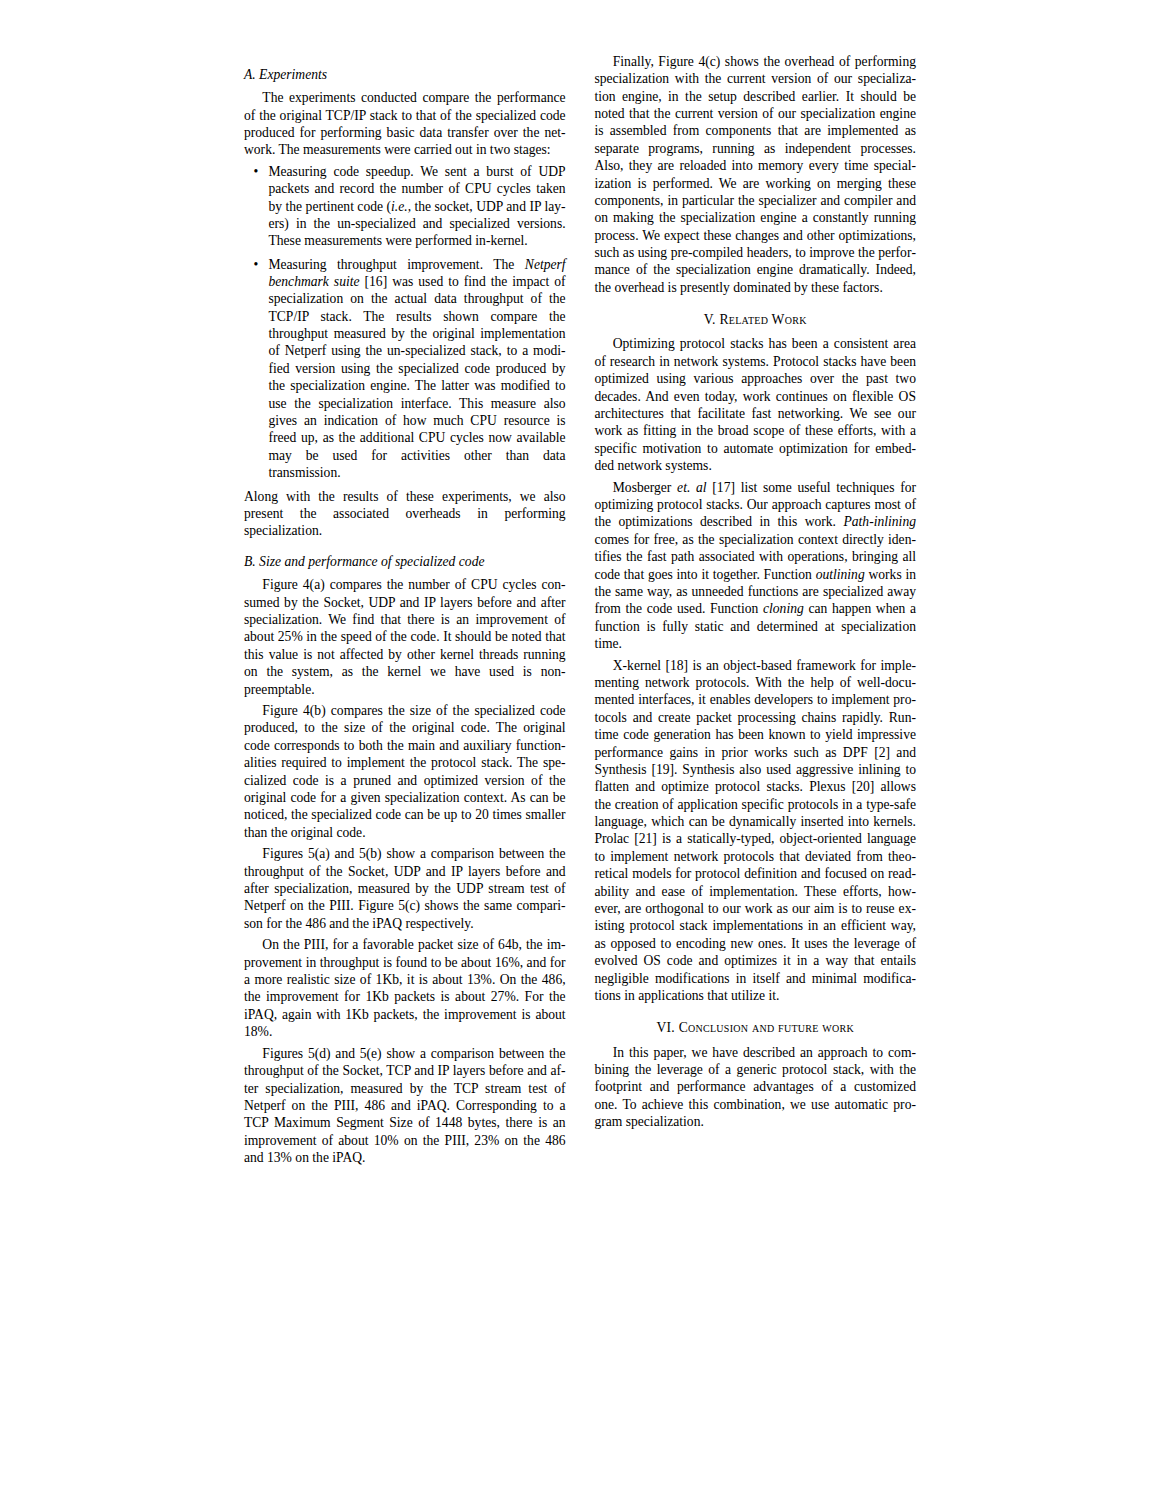A. Experiments
The experiments conducted compare the performance of the original TCP/IP stack to that of the specialized code produced for performing basic data transfer over the network. The measurements were carried out in two stages:
Measuring code speedup. We sent a burst of UDP packets and record the number of CPU cycles taken by the pertinent code (i.e., the socket, UDP and IP layers) in the un-specialized and specialized versions. These measurements were performed in-kernel.
Measuring throughput improvement. The Netperf benchmark suite [16] was used to find the impact of specialization on the actual data throughput of the TCP/IP stack. The results shown compare the throughput measured by the original implementation of Netperf using the un-specialized stack, to a modified version using the specialized code produced by the specialization engine. The latter was modified to use the specialization interface. This measure also gives an indication of how much CPU resource is freed up, as the additional CPU cycles now available may be used for activities other than data transmission.
Along with the results of these experiments, we also present the associated overheads in performing specialization.
B. Size and performance of specialized code
Figure 4(a) compares the number of CPU cycles consumed by the Socket, UDP and IP layers before and after specialization. We find that there is an improvement of about 25% in the speed of the code. It should be noted that this value is not affected by other kernel threads running on the system, as the kernel we have used is non-preemptable.
Figure 4(b) compares the size of the specialized code produced, to the size of the original code. The original code corresponds to both the main and auxiliary functionalities required to implement the protocol stack. The specialized code is a pruned and optimized version of the original code for a given specialization context. As can be noticed, the specialized code can be up to 20 times smaller than the original code.
Figures 5(a) and 5(b) show a comparison between the throughput of the Socket, UDP and IP layers before and after specialization, measured by the UDP stream test of Netperf on the PIII. Figure 5(c) shows the same comparison for the 486 and the iPAQ respectively.
On the PIII, for a favorable packet size of 64b, the improvement in throughput is found to be about 16%, and for a more realistic size of 1Kb, it is about 13%. On the 486, the improvement for 1Kb packets is about 27%. For the iPAQ, again with 1Kb packets, the improvement is about 18%.
Figures 5(d) and 5(e) show a comparison between the throughput of the Socket, TCP and IP layers before and after specialization, measured by the TCP stream test of Netperf on the PIII, 486 and iPAQ. Corresponding to a TCP Maximum Segment Size of 1448 bytes, there is an improvement of about 10% on the PIII, 23% on the 486 and 13% on the iPAQ.
Finally, Figure 4(c) shows the overhead of performing specialization with the current version of our specialization engine, in the setup described earlier. It should be noted that the current version of our specialization engine is assembled from components that are implemented as separate programs, running as independent processes. Also, they are reloaded into memory every time specialization is performed. We are working on merging these components, in particular the specializer and compiler and on making the specialization engine a constantly running process. We expect these changes and other optimizations, such as using pre-compiled headers, to improve the performance of the specialization engine dramatically. Indeed, the overhead is presently dominated by these factors.
V. Related Work
Optimizing protocol stacks has been a consistent area of research in network systems. Protocol stacks have been optimized using various approaches over the past two decades. And even today, work continues on flexible OS architectures that facilitate fast networking. We see our work as fitting in the broad scope of these efforts, with a specific motivation to automate optimization for embedded network systems.
Mosberger et. al [17] list some useful techniques for optimizing protocol stacks. Our approach captures most of the optimizations described in this work. Path-inlining comes for free, as the specialization context directly identifies the fast path associated with operations, bringing all code that goes into it together. Function outlining works in the same way, as unneeded functions are specialized away from the code used. Function cloning can happen when a function is fully static and determined at specialization time.
X-kernel [18] is an object-based framework for implementing network protocols. With the help of well-documented interfaces, it enables developers to implement protocols and create packet processing chains rapidly. Run-time code generation has been known to yield impressive performance gains in prior works such as DPF [2] and Synthesis [19]. Synthesis also used aggressive inlining to flatten and optimize protocol stacks. Plexus [20] allows the creation of application specific protocols in a type-safe language, which can be dynamically inserted into kernels. Prolac [21] is a statically-typed, object-oriented language to implement network protocols that deviated from theoretical models for protocol definition and focused on readability and ease of implementation. These efforts, however, are orthogonal to our work as our aim is to reuse existing protocol stack implementations in an efficient way, as opposed to encoding new ones. It uses the leverage of evolved OS code and optimizes it in a way that entails negligible modifications in itself and minimal modifications in applications that utilize it.
VI. Conclusion and future work
In this paper, we have described an approach to combining the leverage of a generic protocol stack, with the footprint and performance advantages of a customized one. To achieve this combination, we use automatic program specialization.